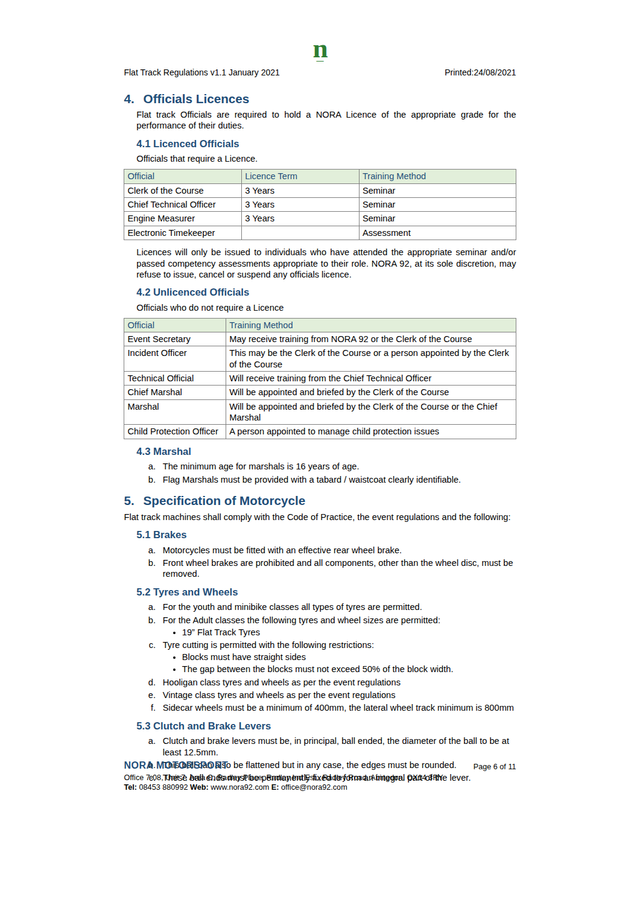n—
Flat Track Regulations v1.1 January 2021
Printed:24/08/2021
4. Officials Licences
Flat track Officials are required to hold a NORA Licence of the appropriate grade for the performance of their duties.
4.1 Licenced Officials
Officials that require a Licence.
| Official | Licence Term | Training Method |
| --- | --- | --- |
| Clerk of the Course | 3 Years | Seminar |
| Chief Technical Officer | 3 Years | Seminar |
| Engine Measurer | 3 Years | Seminar |
| Electronic Timekeeper | | Assessment |
Licences will only be issued to individuals who have attended the appropriate seminar and/or passed competency assessments appropriate to their role. NORA 92, at its sole discretion, may refuse to issue, cancel or suspend any officials licence.
4.2 Unlicenced Officials
Officials who do not require a Licence
| Official | Training Method |
| --- | --- |
| Event Secretary | May receive training from NORA 92 or the Clerk of the Course |
| Incident Officer | This may be the Clerk of the Course or a person appointed by the Clerk of the Course |
| Technical Official | Will receive training from the Chief Technical Officer |
| Chief Marshal | Will be appointed and briefed by the Clerk of the Course |
| Marshal | Will be appointed and briefed by the Clerk of the Course or the Chief Marshal |
| Child Protection Officer | A person appointed to manage child protection issues |
4.3 Marshal
The minimum age for marshals is 16 years of age.
Flag Marshals must be provided with a tabard / waistcoat clearly identifiable.
5. Specification of Motorcycle
Flat track machines shall comply with the Code of Practice, the event regulations and the following:
5.1 Brakes
Motorcycles must be fitted with an effective rear wheel brake.
Front wheel brakes are prohibited and all components, other than the wheel disc, must be removed.
5.2 Tyres and Wheels
For the youth and minibike classes all types of tyres are permitted.
For the Adult classes the following tyres and wheel sizes are permitted:
19” Flat Track Tyres
Tyre cutting is permitted with the following restrictions:
Blocks must have straight sides
The gap between the blocks must not exceed 50% of the block width.
Hooligan class tyres and wheels as per the event regulations
Vintage class tyres and wheels as per the event regulations
Sidecar wheels must be a minimum of 400mm, the lateral wheel track minimum is 800mm
5.3 Clutch and Brake Levers
Clutch and brake levers must be, in principal, ball ended, the diameter of the ball to be at least 12.5mm.
This ball can also be flattened but in any case, the edges must be rounded.
These ball ends must be permanently fixed to form an integral part of the lever.
NORA MOTORSPORT
Page 6 of 11
Office 7-08, Unit 7, Area C, Radley Place, Radley Ind Est., Radley Road, Abingdon, OX14 3RY
Tel: 08453 880992 Web: www.nora92.com E: office@nora92.com